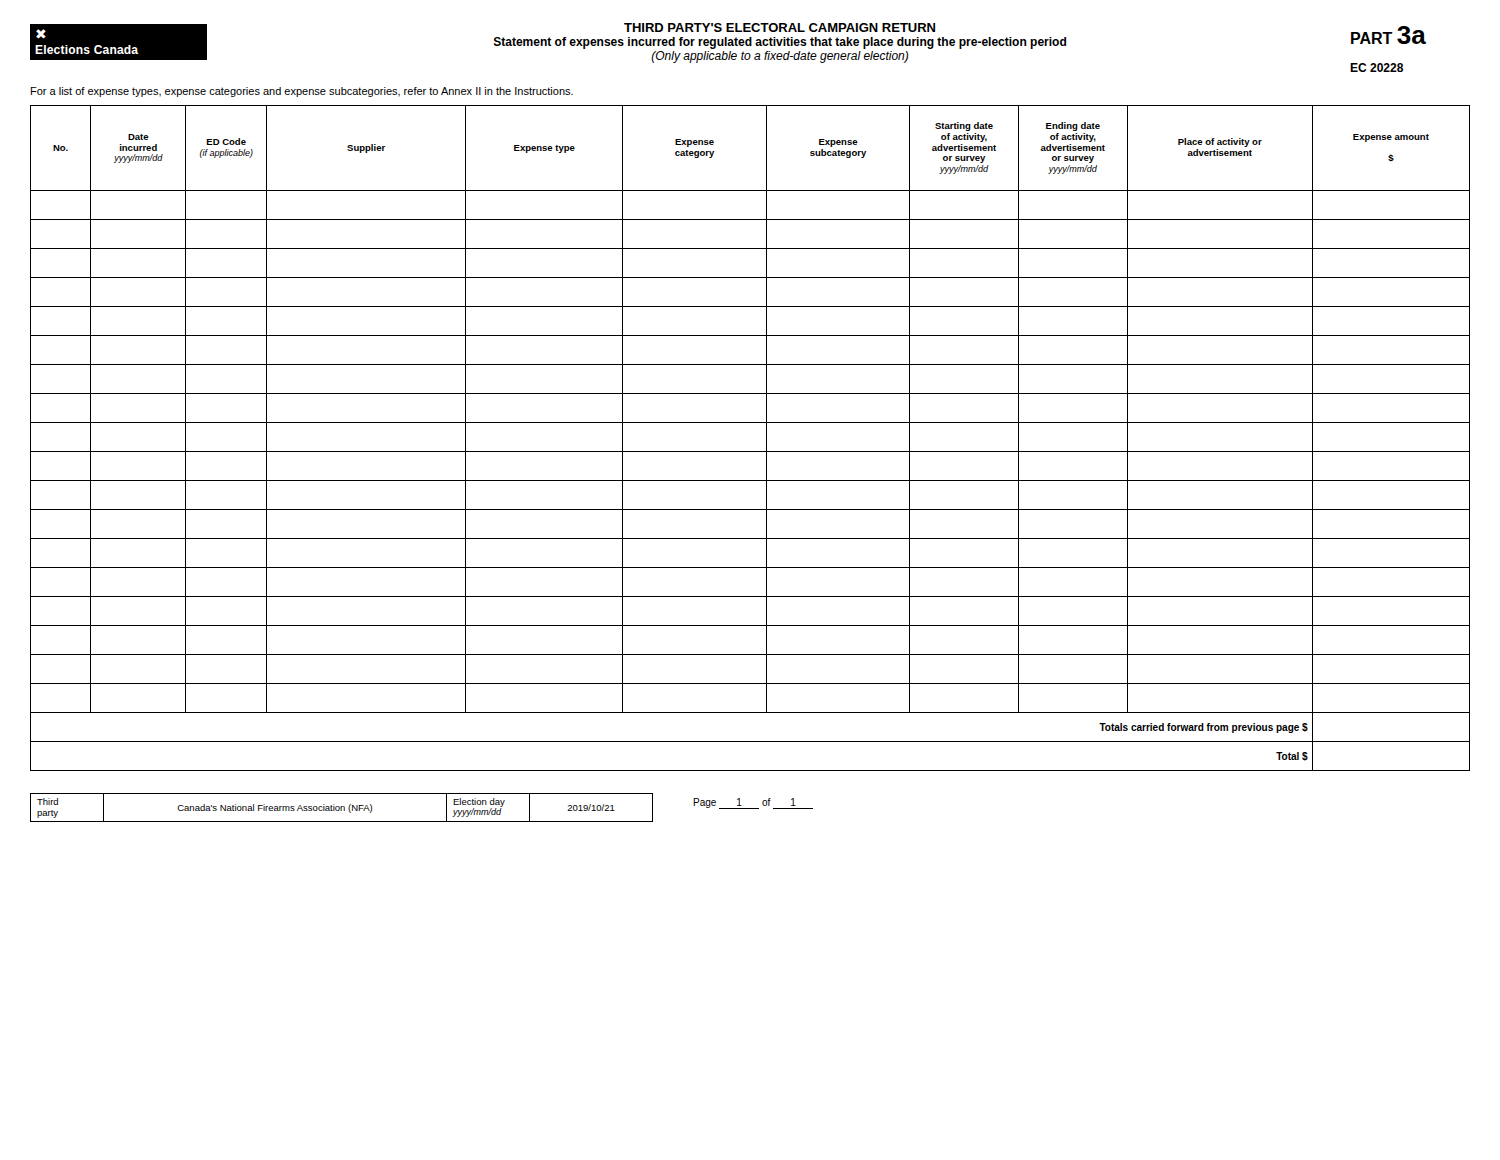✖ Elections Canada
THIRD PARTY'S ELECTORAL CAMPAIGN RETURN
Statement of expenses incurred for regulated activities that take place during the pre-election period
(Only applicable to a fixed-date general election)
PART 3a
EC 20228
For a list of expense types, expense categories and expense subcategories, refer to Annex II in the Instructions.
| No. | Date incurred yyyy/mm/dd | ED Code (if applicable) | Supplier | Expense type | Expense category | Expense subcategory | Starting date of activity, advertisement or survey yyyy/mm/dd | Ending date of activity, advertisement or survey yyyy/mm/dd | Place of activity or advertisement | Expense amount $ |
| --- | --- | --- | --- | --- | --- | --- | --- | --- | --- | --- |
| Totals carried forward from previous page $ | |
| Total $ | |
| Third party | Canada's National Firearms Association (NFA) | Election day yyyy/mm/dd | 2019/10/21 |
Page 1 of 1